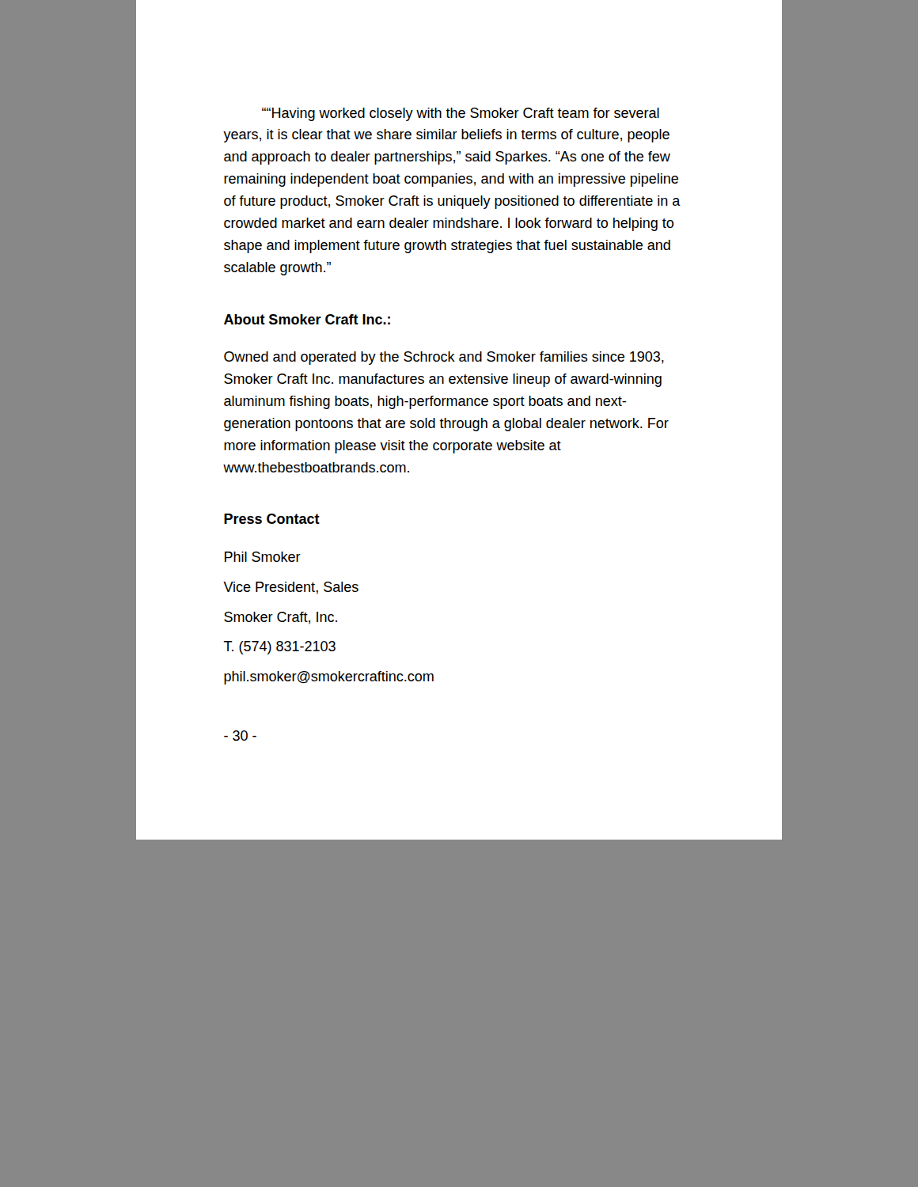““Having worked closely with the Smoker Craft team for several years, it is clear that we share similar beliefs in terms of culture, people and approach to dealer partnerships,” said Sparkes. “As one of the few remaining independent boat companies, and with an impressive pipeline of future product, Smoker Craft is uniquely positioned to differentiate in a crowded market and earn dealer mindshare. I look forward to helping to shape and implement future growth strategies that fuel sustainable and scalable growth.”
About Smoker Craft Inc.:
Owned and operated by the Schrock and Smoker families since 1903, Smoker Craft Inc. manufactures an extensive lineup of award-winning aluminum fishing boats, high-performance sport boats and next-generation pontoons that are sold through a global dealer network. For more information please visit the corporate website at www.thebestboatbrands.com.
Press Contact
Phil Smoker
Vice President, Sales
Smoker Craft, Inc.
T. (574) 831-2103
phil.smoker@smokercraftinc.com
- 30 -